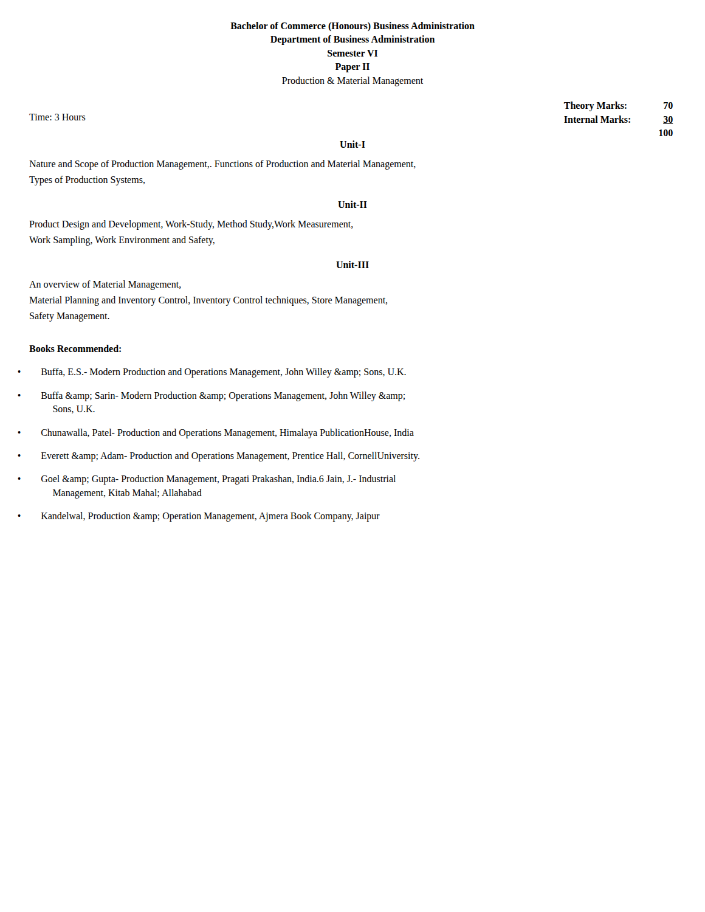Bachelor of Commerce (Honours) Business Administration Department of Business Administration Semester VI Paper II Production & Material Management
Time: 3 Hours
| Theory Marks: | 70 |
| Internal Marks: | 30 |
| | 100 |
Unit-I
Nature and Scope of Production Management,. Functions of Production and Material Management,
Types of Production Systems,
Unit-II
Product Design and Development, Work-Study, Method Study,Work Measurement,
Work Sampling, Work Environment and Safety,
Unit-III
An overview of Material Management,
Material Planning and Inventory Control, Inventory Control techniques, Store Management,
Safety Management.
Books Recommended:
Buffa, E.S.- Modern Production and Operations Management, John Willey &amp; Sons, U.K.
Buffa &amp; Sarin- Modern Production &amp; Operations Management, John Willey &amp; Sons, U.K.
Chunawalla, Patel- Production and Operations Management, Himalaya PublicationHouse, India
Everett &amp; Adam- Production and Operations Management, Prentice Hall, CornellUniversity.
Goel &amp; Gupta- Production Management, Pragati Prakashan, India.6 Jain, J.- Industrial Management, Kitab Mahal; Allahabad
Kandelwal, Production &amp; Operation Management, Ajmera Book Company, Jaipur